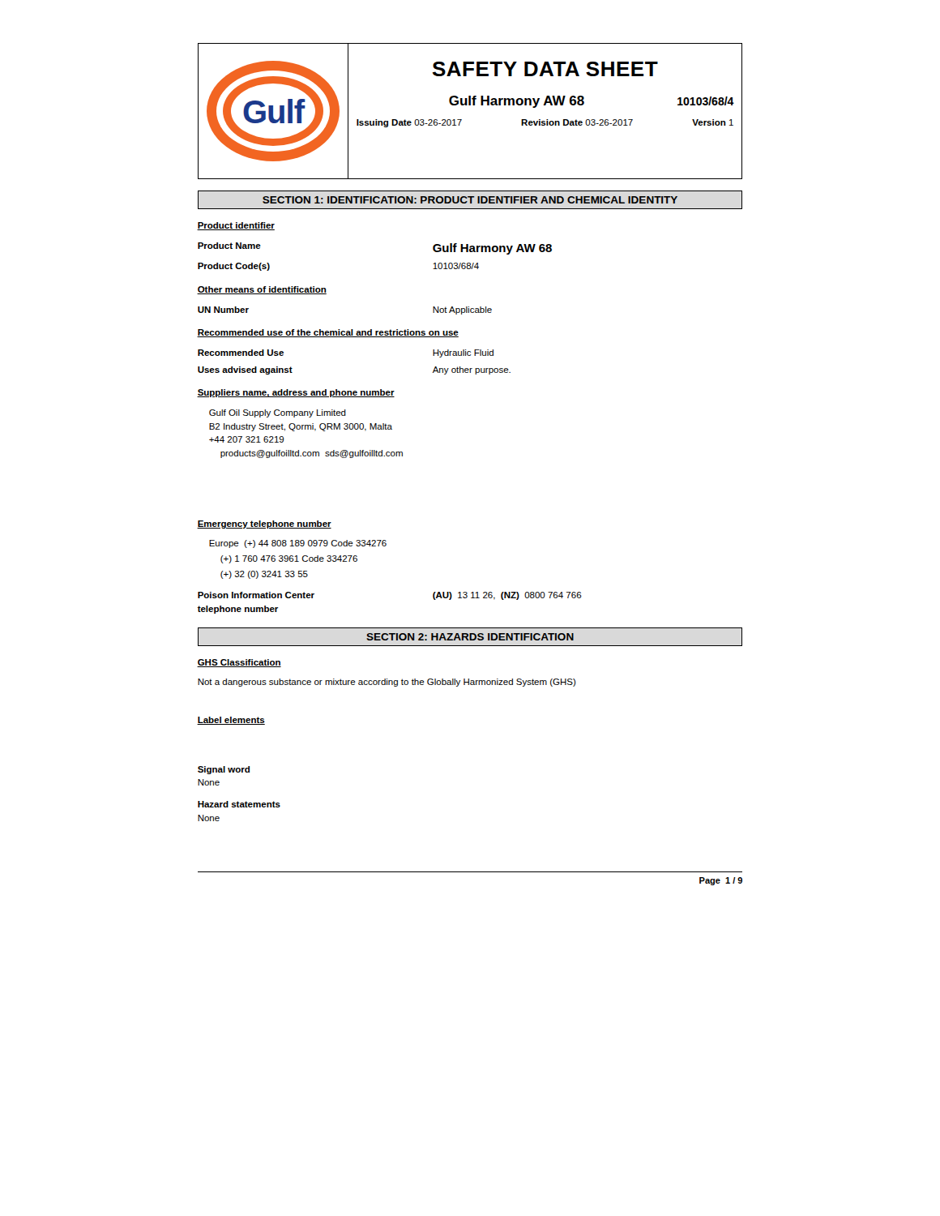Gulf
SAFETY DATA SHEET
Gulf Harmony AW 68
10103/68/4
Issuing Date 03-26-2017
Revision Date 03-26-2017
Version 1
SECTION 1: IDENTIFICATION: PRODUCT IDENTIFIER AND CHEMICAL IDENTITY
Product identifier
Product Name
Gulf Harmony AW 68
Product Code(s)
10103/68/4
Other means of identification
UN Number
Not Applicable
Recommended use of the chemical and restrictions on use
Recommended Use
Hydraulic Fluid
Uses advised against
Any other purpose.
Suppliers name, address and phone number
Gulf Oil Supply Company Limited
B2 Industry Street, Qormi, QRM 3000, Malta
+44 207 321 6219
products@gulfoilltd.com sds@gulfoilltd.com
Emergency telephone number
Europe (+) 44 808 189 0979 Code 334276
(+) 1 760 476 3961 Code 334276
(+) 32 (0) 3241 33 55
Poison Information Center
telephone number
(AU) 13 11 26, (NZ) 0800 764 766
SECTION 2: HAZARDS IDENTIFICATION
GHS Classification
Not a dangerous substance or mixture according to the Globally Harmonized System (GHS)
Label elements
Signal word
None
Hazard statements
None
Page 1 / 9